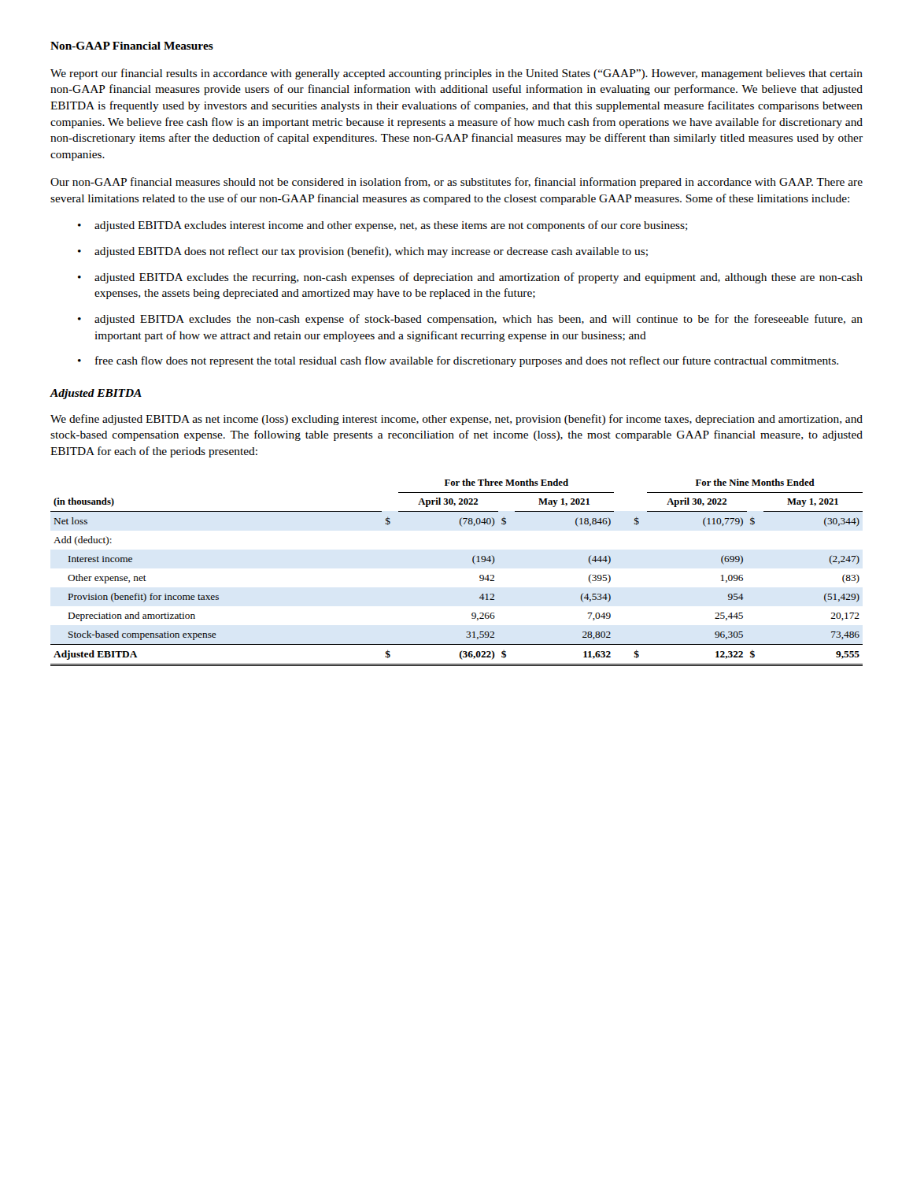Non-GAAP Financial Measures
We report our financial results in accordance with generally accepted accounting principles in the United States (“GAAP”). However, management believes that certain non-GAAP financial measures provide users of our financial information with additional useful information in evaluating our performance. We believe that adjusted EBITDA is frequently used by investors and securities analysts in their evaluations of companies, and that this supplemental measure facilitates comparisons between companies. We believe free cash flow is an important metric because it represents a measure of how much cash from operations we have available for discretionary and non-discretionary items after the deduction of capital expenditures. These non-GAAP financial measures may be different than similarly titled measures used by other companies.
Our non-GAAP financial measures should not be considered in isolation from, or as substitutes for, financial information prepared in accordance with GAAP. There are several limitations related to the use of our non-GAAP financial measures as compared to the closest comparable GAAP measures. Some of these limitations include:
adjusted EBITDA excludes interest income and other expense, net, as these items are not components of our core business;
adjusted EBITDA does not reflect our tax provision (benefit), which may increase or decrease cash available to us;
adjusted EBITDA excludes the recurring, non-cash expenses of depreciation and amortization of property and equipment and, although these are non-cash expenses, the assets being depreciated and amortized may have to be replaced in the future;
adjusted EBITDA excludes the non-cash expense of stock-based compensation, which has been, and will continue to be for the foreseeable future, an important part of how we attract and retain our employees and a significant recurring expense in our business; and
free cash flow does not represent the total residual cash flow available for discretionary purposes and does not reflect our future contractual commitments.
Adjusted EBITDA
We define adjusted EBITDA as net income (loss) excluding interest income, other expense, net, provision (benefit) for income taxes, depreciation and amortization, and stock-based compensation expense. The following table presents a reconciliation of net income (loss), the most comparable GAAP financial measure, to adjusted EBITDA for each of the periods presented:
| | | For the Three Months Ended | | | For the Nine Months Ended |
| --- | --- | --- | --- | --- | --- |
| (in thousands) | | April 30, 2022 | | May 1, 2021 | | | April 30, 2022 | | May 1, 2021 |
| Net loss | $ | (78,040) | $ | (18,846) | | $ | (110,779) | $ | (30,344) |
| Add (deduct): | | | | | | | | | |
| Interest income | | (194) | | (444) | | | (699) | | (2,247) |
| Other expense, net | | 942 | | (395) | | | 1,096 | | (83) |
| Provision (benefit) for income taxes | | 412 | | (4,534) | | | 954 | | (51,429) |
| Depreciation and amortization | | 9,266 | | 7,049 | | | 25,445 | | 20,172 |
| Stock-based compensation expense | | 31,592 | | 28,802 | | | 96,305 | | 73,486 |
| Adjusted EBITDA | $ | (36,022) | $ | 11,632 | | $ | 12,322 | $ | 9,555 |